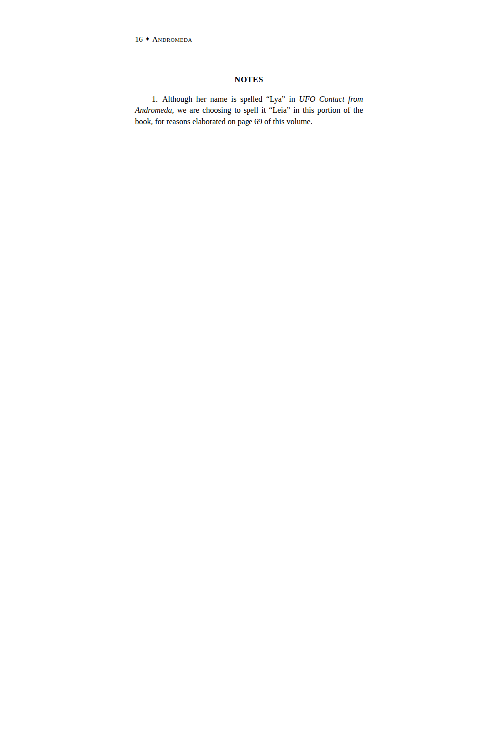16✦Andromeda
NOTES
1. Although her name is spelled “Lya” in UFO Contact from Andromeda, we are choosing to spell it “Leia” in this portion of the book, for reasons elaborated on page 69 of this volume.